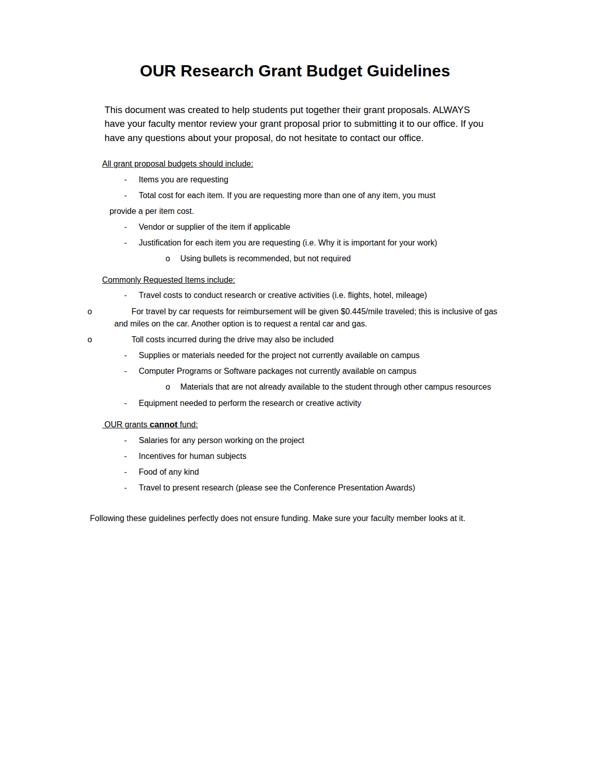OUR Research Grant Budget Guidelines
This document was created to help students put together their grant proposals. ALWAYS have your faculty mentor review your grant proposal prior to submitting it to our office. If you have any questions about your proposal, do not hesitate to contact our office.
All grant proposal budgets should include:
Items you are requesting
Total cost for each item. If you are requesting more than one of any item, you must
provide a per item cost.
Vendor or supplier of the item if applicable
Justification for each item you are requesting (i.e. Why it is important for your work)
Using bullets is recommended, but not required
Commonly Requested Items include:
Travel costs to conduct research or creative activities (i.e. flights, hotel, mileage)
For travel by car requests for reimbursement will be given $0.445/mile traveled; this is inclusive of gas and miles on the car. Another option is to request a rental car and gas.
Toll costs incurred during the drive may also be included
Supplies or materials needed for the project not currently available on campus
Computer Programs or Software packages not currently available on campus
Materials that are not already available to the student through other campus resources
Equipment needed to perform the research or creative activity
OUR grants cannot fund:
Salaries for any person working on the project
Incentives for human subjects
Food of any kind
Travel to present research (please see the Conference Presentation Awards)
Following these guidelines perfectly does not ensure funding. Make sure your faculty member looks at it.